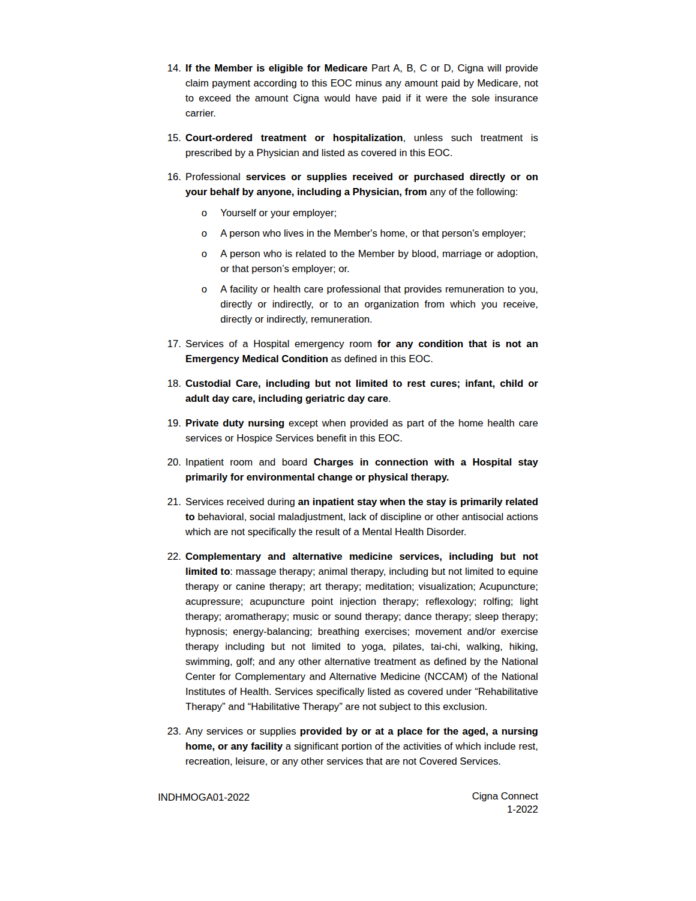If the Member is eligible for Medicare Part A, B, C or D, Cigna will provide claim payment according to this EOC minus any amount paid by Medicare, not to exceed the amount Cigna would have paid if it were the sole insurance carrier.
Court-ordered treatment or hospitalization, unless such treatment is prescribed by a Physician and listed as covered in this EOC.
Professional services or supplies received or purchased directly or on your behalf by anyone, including a Physician, from any of the following:
Yourself or your employer;
A person who lives in the Member's home, or that person's employer;
A person who is related to the Member by blood, marriage or adoption, or that person’s employer; or.
A facility or health care professional that provides remuneration to you, directly or indirectly, or to an organization from which you receive, directly or indirectly, remuneration.
Services of a Hospital emergency room for any condition that is not an Emergency Medical Condition as defined in this EOC.
Custodial Care, including but not limited to rest cures; infant, child or adult day care, including geriatric day care.
Private duty nursing except when provided as part of the home health care services or Hospice Services benefit in this EOC.
Inpatient room and board Charges in connection with a Hospital stay primarily for environmental change or physical therapy.
Services received during an inpatient stay when the stay is primarily related to behavioral, social maladjustment, lack of discipline or other antisocial actions which are not specifically the result of a Mental Health Disorder.
Complementary and alternative medicine services, including but not limited to: massage therapy; animal therapy, including but not limited to equine therapy or canine therapy; art therapy; meditation; visualization; Acupuncture; acupressure; acupuncture point injection therapy; reflexology; rolfing; light therapy; aromatherapy; music or sound therapy; dance therapy; sleep therapy; hypnosis; energy-balancing; breathing exercises; movement and/or exercise therapy including but not limited to yoga, pilates, tai-chi, walking, hiking, swimming, golf; and any other alternative treatment as defined by the National Center for Complementary and Alternative Medicine (NCCAM) of the National Institutes of Health. Services specifically listed as covered under “Rehabilitative Therapy” and “Habilitative Therapy” are not subject to this exclusion.
Any services or supplies provided by or at a place for the aged, a nursing home, or any facility a significant portion of the activities of which include rest, recreation, leisure, or any other services that are not Covered Services.
INDHMOGA01-2022
Cigna Connect
1-2022